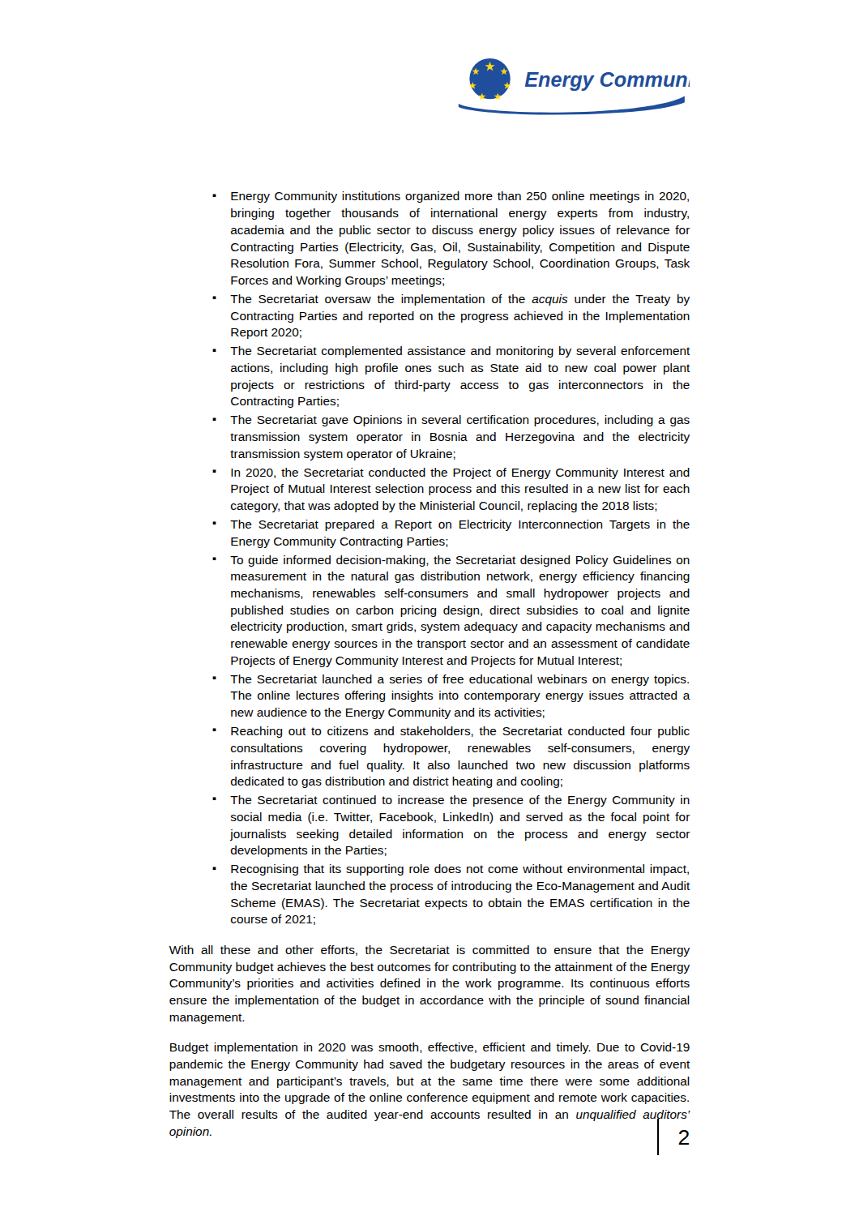Energy Community
Energy Community institutions organized more than 250 online meetings in 2020, bringing together thousands of international energy experts from industry, academia and the public sector to discuss energy policy issues of relevance for Contracting Parties (Electricity, Gas, Oil, Sustainability, Competition and Dispute Resolution Fora, Summer School, Regulatory School, Coordination Groups, Task Forces and Working Groups’ meetings;
The Secretariat oversaw the implementation of the acquis under the Treaty by Contracting Parties and reported on the progress achieved in the Implementation Report 2020;
The Secretariat complemented assistance and monitoring by several enforcement actions, including high profile ones such as State aid to new coal power plant projects or restrictions of third-party access to gas interconnectors in the Contracting Parties;
The Secretariat gave Opinions in several certification procedures, including a gas transmission system operator in Bosnia and Herzegovina and the electricity transmission system operator of Ukraine;
In 2020, the Secretariat conducted the Project of Energy Community Interest and Project of Mutual Interest selection process and this resulted in a new list for each category, that was adopted by the Ministerial Council, replacing the 2018 lists;
The Secretariat prepared a Report on Electricity Interconnection Targets in the Energy Community Contracting Parties;
To guide informed decision-making, the Secretariat designed Policy Guidelines on measurement in the natural gas distribution network, energy efficiency financing mechanisms, renewables self-consumers and small hydropower projects and published studies on carbon pricing design, direct subsidies to coal and lignite electricity production, smart grids, system adequacy and capacity mechanisms and renewable energy sources in the transport sector and an assessment of candidate Projects of Energy Community Interest and Projects for Mutual Interest;
The Secretariat launched a series of free educational webinars on energy topics. The online lectures offering insights into contemporary energy issues attracted a new audience to the Energy Community and its activities;
Reaching out to citizens and stakeholders, the Secretariat conducted four public consultations covering hydropower, renewables self-consumers, energy infrastructure and fuel quality. It also launched two new discussion platforms dedicated to gas distribution and district heating and cooling;
The Secretariat continued to increase the presence of the Energy Community in social media (i.e. Twitter, Facebook, LinkedIn) and served as the focal point for journalists seeking detailed information on the process and energy sector developments in the Parties;
Recognising that its supporting role does not come without environmental impact, the Secretariat launched the process of introducing the Eco-Management and Audit Scheme (EMAS). The Secretariat expects to obtain the EMAS certification in the course of 2021;
With all these and other efforts, the Secretariat is committed to ensure that the Energy Community budget achieves the best outcomes for contributing to the attainment of the Energy Community’s priorities and activities defined in the work programme. Its continuous efforts ensure the implementation of the budget in accordance with the principle of sound financial management.
Budget implementation in 2020 was smooth, effective, efficient and timely. Due to Covid-19 pandemic the Energy Community had saved the budgetary resources in the areas of event management and participant’s travels, but at the same time there were some additional investments into the upgrade of the online conference equipment and remote work capacities. The overall results of the audited year-end accounts resulted in an unqualified auditors’ opinion.
2